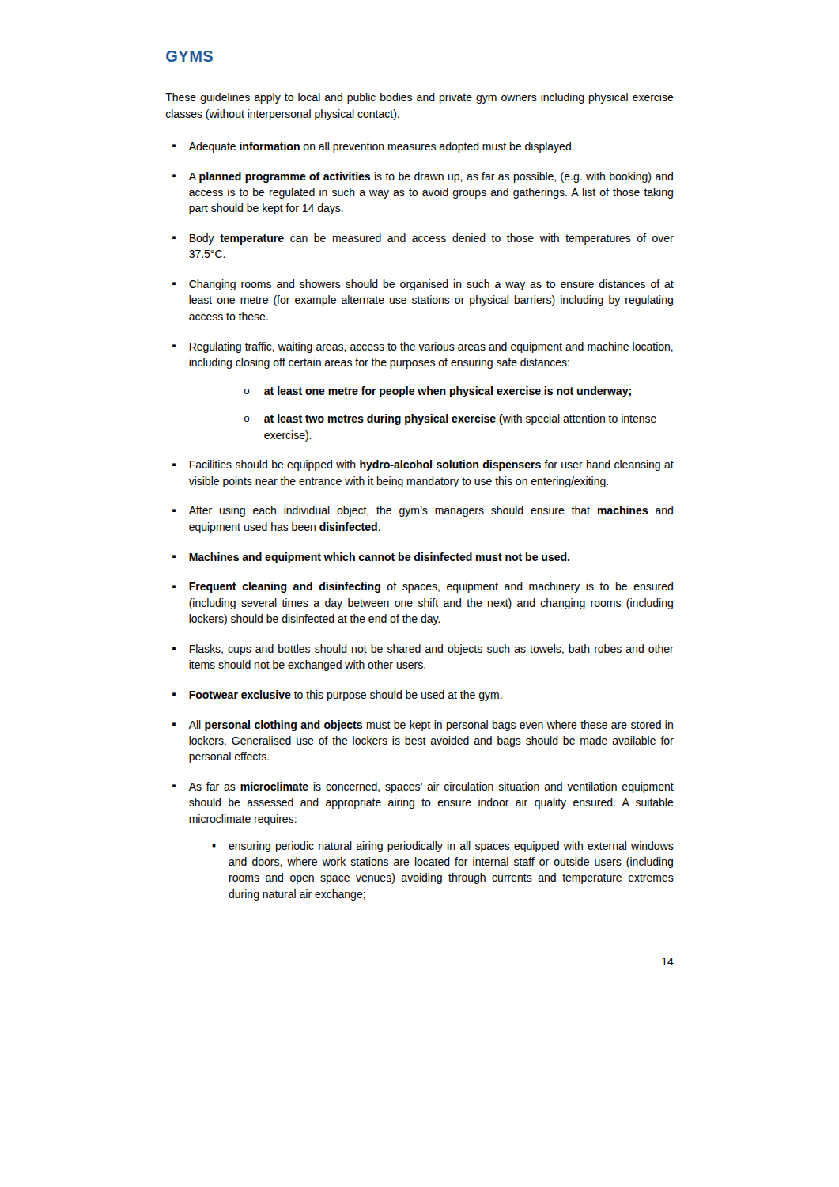GYMS
These guidelines apply to local and public bodies and private gym owners including physical exercise classes (without interpersonal physical contact).
Adequate information on all prevention measures adopted must be displayed.
A planned programme of activities is to be drawn up, as far as possible, (e.g. with booking) and access is to be regulated in such a way as to avoid groups and gatherings. A list of those taking part should be kept for 14 days.
Body temperature can be measured and access denied to those with temperatures of over 37.5°C.
Changing rooms and showers should be organised in such a way as to ensure distances of at least one metre (for example alternate use stations or physical barriers) including by regulating access to these.
Regulating traffic, waiting areas, access to the various areas and equipment and machine location, including closing off certain areas for the purposes of ensuring safe distances:
at least one metre for people when physical exercise is not underway;
at least two metres during physical exercise (with special attention to intense exercise).
Facilities should be equipped with hydro-alcohol solution dispensers for user hand cleansing at visible points near the entrance with it being mandatory to use this on entering/exiting.
After using each individual object, the gym’s managers should ensure that machines and equipment used has been disinfected.
Machines and equipment which cannot be disinfected must not be used.
Frequent cleaning and disinfecting of spaces, equipment and machinery is to be ensured (including several times a day between one shift and the next) and changing rooms (including lockers) should be disinfected at the end of the day.
Flasks, cups and bottles should not be shared and objects such as towels, bath robes and other items should not be exchanged with other users.
Footwear exclusive to this purpose should be used at the gym.
All personal clothing and objects must be kept in personal bags even where these are stored in lockers. Generalised use of the lockers is best avoided and bags should be made available for personal effects.
As far as microclimate is concerned, spaces’ air circulation situation and ventilation equipment should be assessed and appropriate airing to ensure indoor air quality ensured. A suitable microclimate requires:
ensuring periodic natural airing periodically in all spaces equipped with external windows and doors, where work stations are located for internal staff or outside users (including rooms and open space venues) avoiding through currents and temperature extremes during natural air exchange;
14